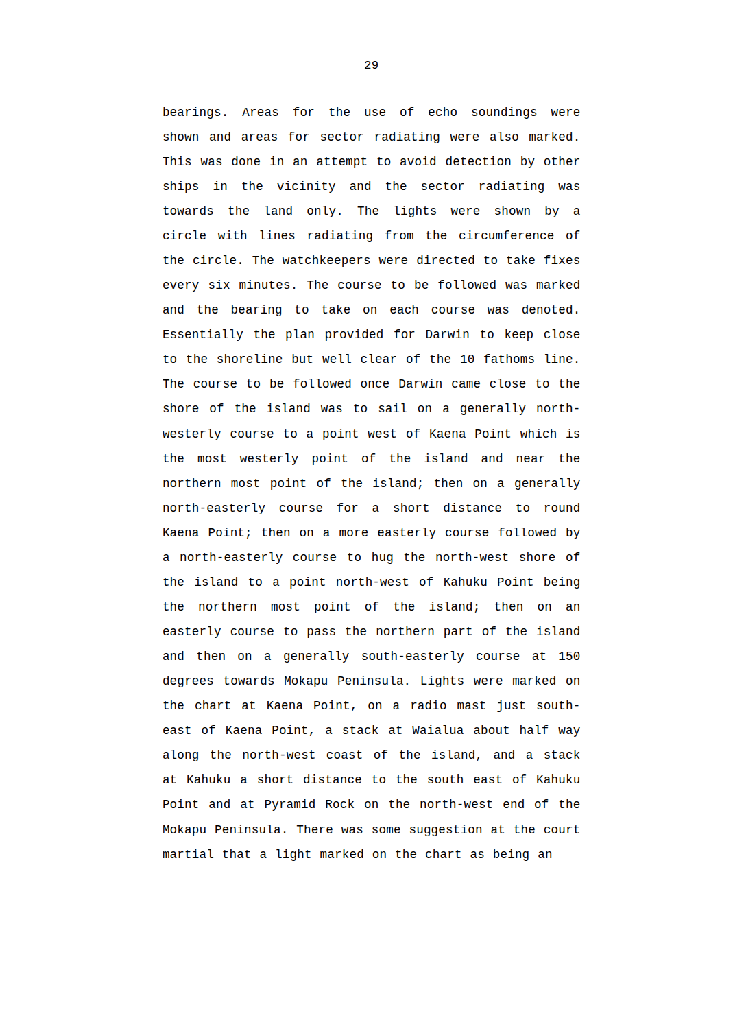29
bearings. Areas for the use of echo soundings were shown and areas for sector radiating were also marked. This was done in an attempt to avoid detection by other ships in the vicinity and the sector radiating was towards the land only. The lights were shown by a circle with lines radiating from the circumference of the circle. The watchkeepers were directed to take fixes every six minutes. The course to be followed was marked and the bearing to take on each course was denoted. Essentially the plan provided for Darwin to keep close to the shoreline but well clear of the 10 fathoms line. The course to be followed once Darwin came close to the shore of the island was to sail on a generally north-westerly course to a point west of Kaena Point which is the most westerly point of the island and near the northern most point of the island; then on a generally north-easterly course for a short distance to round Kaena Point; then on a more easterly course followed by a north-easterly course to hug the north-west shore of the island to a point north-west of Kahuku Point being the northern most point of the island; then on an easterly course to pass the northern part of the island and then on a generally south-easterly course at 150 degrees towards Mokapu Peninsula. Lights were marked on the chart at Kaena Point, on a radio mast just south-east of Kaena Point, a stack at Waialua about half way along the north-west coast of the island, and a stack at Kahuku a short distance to the south east of Kahuku Point and at Pyramid Rock on the north-west end of the Mokapu Peninsula. There was some suggestion at the court martial that a light marked on the chart as being an